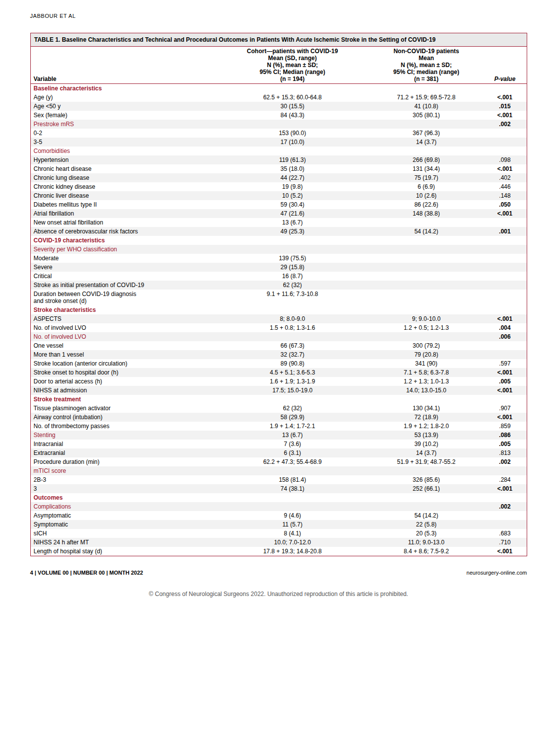JABBOUR ET AL
TABLE 1. Baseline Characteristics and Technical and Procedural Outcomes in Patients With Acute Ischemic Stroke in the Setting of COVID-19
| Variable | Cohort—patients with COVID-19 Mean (SD, range) N (%), mean ± SD; 95% CI; Median (range) (n = 194) | Non-COVID-19 patients Mean N (%), mean ± SD; 95% CI; median (range) (n = 381) | P-value |
| --- | --- | --- | --- |
| Baseline characteristics |
| Age (y) | 62.5 + 15.3; 60.0-64.8 | 71.2 + 15.9; 69.5-72.8 | <.001 |
| Age <50 y | 30 (15.5) | 41 (10.8) | .015 |
| Sex (female) | 84 (43.3) | 305 (80.1) | <.001 |
| Prestroke mRS | | | .002 |
| 0-2 | 153 (90.0) | 367 (96.3) | |
| 3-5 | 17 (10.0) | 14 (3.7) | |
| Comorbidities | | | |
| Hypertension | 119 (61.3) | 266 (69.8) | .098 |
| Chronic heart disease | 35 (18.0) | 131 (34.4) | <.001 |
| Chronic lung disease | 44 (22.7) | 75 (19.7) | .402 |
| Chronic kidney disease | 19 (9.8) | 6 (6.9) | .446 |
| Chronic liver disease | 10 (5.2) | 10 (2.6) | .148 |
| Diabetes mellitus type II | 59 (30.4) | 86 (22.6) | .050 |
| Atrial fibrillation | 47 (21.6) | 148 (38.8) | <.001 |
| New onset atrial fibrillation | 13 (6.7) | | |
| Absence of cerebrovascular risk factors | 49 (25.3) | 54 (14.2) | .001 |
| COVID-19 characteristics |
| Severity per WHO classification | | | |
| Moderate | 139 (75.5) | | |
| Severe | 29 (15.8) | | |
| Critical | 16 (8.7) | | |
| Stroke as initial presentation of COVID-19 | 62 (32) | | |
| Duration between COVID-19 diagnosis and stroke onset (d) | 9.1 + 11.6; 7.3-10.8 | | |
| Stroke characteristics |
| ASPECTS | 8; 8.0-9.0 | 9; 9.0-10.0 | <.001 |
| No. of involved LVO | 1.5 + 0.8; 1.3-1.6 | 1.2 + 0.5; 1.2-1.3 | .004 |
| No. of involved LVO | | | .006 |
| One vessel | 66 (67.3) | 300 (79.2) | |
| More than 1 vessel | 32 (32.7) | 79 (20.8) | |
| Stroke location (anterior circulation) | 89 (90.8) | 341 (90) | .597 |
| Stroke onset to hospital door (h) | 4.5 + 5.1; 3.6-5.3 | 7.1 + 5.8; 6.3-7.8 | <.001 |
| Door to arterial access (h) | 1.6 + 1.9; 1.3-1.9 | 1.2 + 1.3; 1.0-1.3 | .005 |
| NIHSS at admission | 17.5; 15.0-19.0 | 14.0; 13.0-15.0 | <.001 |
| Stroke treatment |
| Tissue plasminogen activator | 62 (32) | 130 (34.1) | .907 |
| Airway control (intubation) | 58 (29.9) | 72 (18.9) | <.001 |
| No. of thrombectomy passes | 1.9 + 1.4; 1.7-2.1 | 1.9 + 1.2; 1.8-2.0 | .859 |
| Stenting | 13 (6.7) | 53 (13.9) | .086 |
| Intracranial | 7 (3.6) | 39 (10.2) | .005 |
| Extracranial | 6 (3.1) | 14 (3.7) | .813 |
| Procedure duration (min) | 62.2 + 47.3; 55.4-68.9 | 51.9 + 31.9; 48.7-55.2 | .002 |
| mTICI score | | | |
| 2B-3 | 158 (81.4) | 326 (85.6) | .284 |
| 3 | 74 (38.1) | 252 (66.1) | <.001 |
| Outcomes |
| Complications | | | .002 |
| Asymptomatic | 9 (4.6) | 54 (14.2) | |
| Symptomatic | 11 (5.7) | 22 (5.8) | |
| sICH | 8 (4.1) | 20 (5.3) | .683 |
| NIHSS 24 h after MT | 10.0; 7.0-12.0 | 11.0; 9.0-13.0 | .710 |
| Length of hospital stay (d) | 17.8 + 19.3; 14.8-20.8 | 8.4 + 8.6; 7.5-9.2 | <.001 |
4 | VOLUME 00 | NUMBER 00 | MONTH 2022
neurosurgery-online.com
© Congress of Neurological Surgeons 2022. Unauthorized reproduction of this article is prohibited.